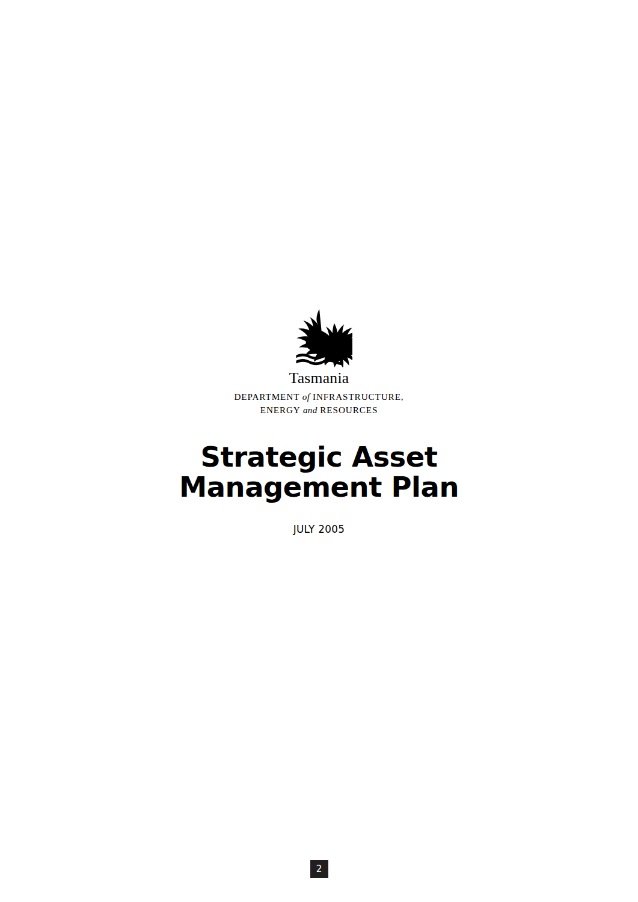Tasmania
Department of Infrastructure,
Energy and Resources
Strategic Asset Management Plan
JULY 2005
2